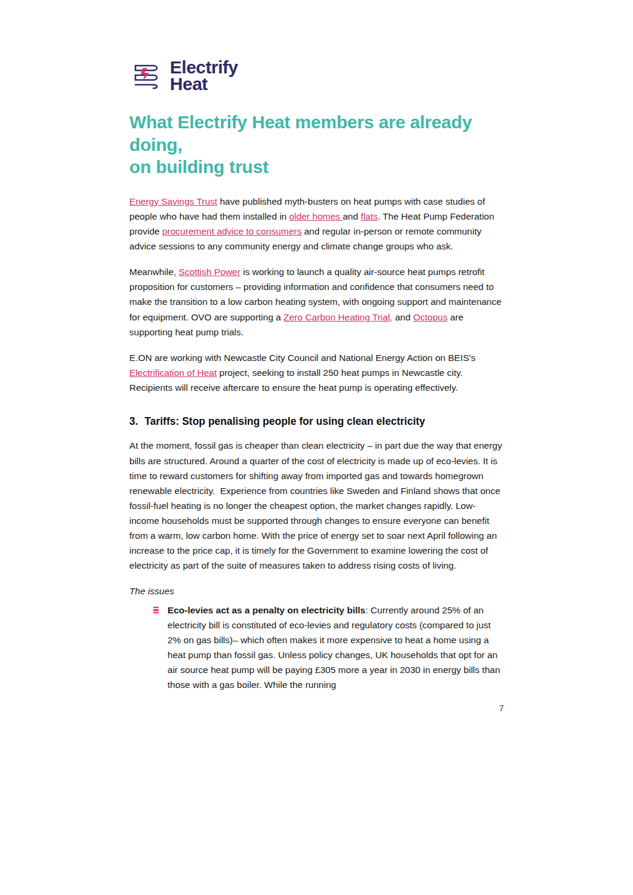Electrify Heat
What Electrify Heat members are already doing,
on building trust
Energy Savings Trust have published myth-busters on heat pumps with case studies of people who have had them installed in older homes and flats. The Heat Pump Federation provide procurement advice to consumers and regular in-person or remote community advice sessions to any community energy and climate change groups who ask.
Meanwhile, Scottish Power is working to launch a quality air-source heat pumps retrofit proposition for customers – providing information and confidence that consumers need to make the transition to a low carbon heating system, with ongoing support and maintenance for equipment. OVO are supporting a Zero Carbon Heating Trial, and Octopus are supporting heat pump trials.
E.ON are working with Newcastle City Council and National Energy Action on BEIS's Electrification of Heat project, seeking to install 250 heat pumps in Newcastle city. Recipients will receive aftercare to ensure the heat pump is operating effectively.
3. Tariffs: Stop penalising people for using clean electricity
At the moment, fossil gas is cheaper than clean electricity – in part due the way that energy bills are structured. Around a quarter of the cost of electricity is made up of eco-levies. It is time to reward customers for shifting away from imported gas and towards homegrown renewable electricity. Experience from countries like Sweden and Finland shows that once fossil-fuel heating is no longer the cheapest option, the market changes rapidly. Low-income households must be supported through changes to ensure everyone can benefit from a warm, low carbon home. With the price of energy set to soar next April following an increase to the price cap, it is timely for the Government to examine lowering the cost of electricity as part of the suite of measures taken to address rising costs of living.
The issues
Eco-levies act as a penalty on electricity bills: Currently around 25% of an electricity bill is constituted of eco-levies and regulatory costs (compared to just 2% on gas bills)– which often makes it more expensive to heat a home using a heat pump than fossil gas. Unless policy changes, UK households that opt for an air source heat pump will be paying £305 more a year in 2030 in energy bills than those with a gas boiler. While the running
7